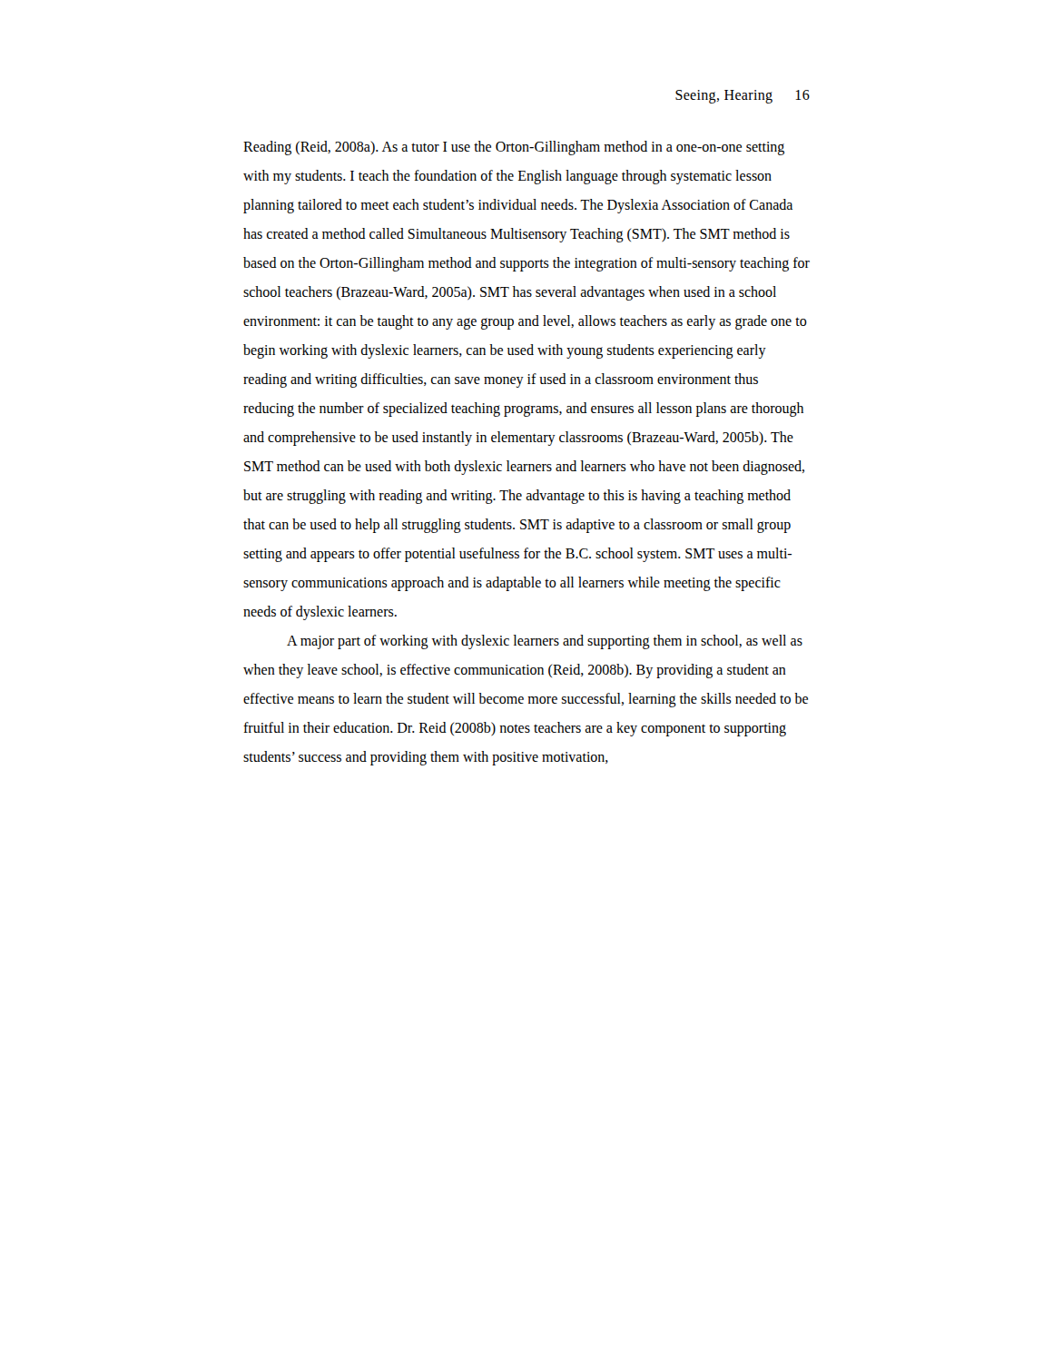Seeing, Hearing16
Reading (Reid, 2008a). As a tutor I use the Orton-Gillingham method in a one-on-one setting with my students. I teach the foundation of the English language through systematic lesson planning tailored to meet each student’s individual needs. The Dyslexia Association of Canada has created a method called Simultaneous Multisensory Teaching (SMT). The SMT method is based on the Orton-Gillingham method and supports the integration of multi-sensory teaching for school teachers (Brazeau-Ward, 2005a). SMT has several advantages when used in a school environment: it can be taught to any age group and level, allows teachers as early as grade one to begin working with dyslexic learners, can be used with young students experiencing early reading and writing difficulties, can save money if used in a classroom environment thus reducing the number of specialized teaching programs, and ensures all lesson plans are thorough and comprehensive to be used instantly in elementary classrooms (Brazeau-Ward, 2005b). The SMT method can be used with both dyslexic learners and learners who have not been diagnosed, but are struggling with reading and writing. The advantage to this is having a teaching method that can be used to help all struggling students. SMT is adaptive to a classroom or small group setting and appears to offer potential usefulness for the B.C. school system. SMT uses a multi-sensory communications approach and is adaptable to all learners while meeting the specific needs of dyslexic learners.
A major part of working with dyslexic learners and supporting them in school, as well as when they leave school, is effective communication (Reid, 2008b). By providing a student an effective means to learn the student will become more successful, learning the skills needed to be fruitful in their education. Dr. Reid (2008b) notes teachers are a key component to supporting students’ success and providing them with positive motivation,